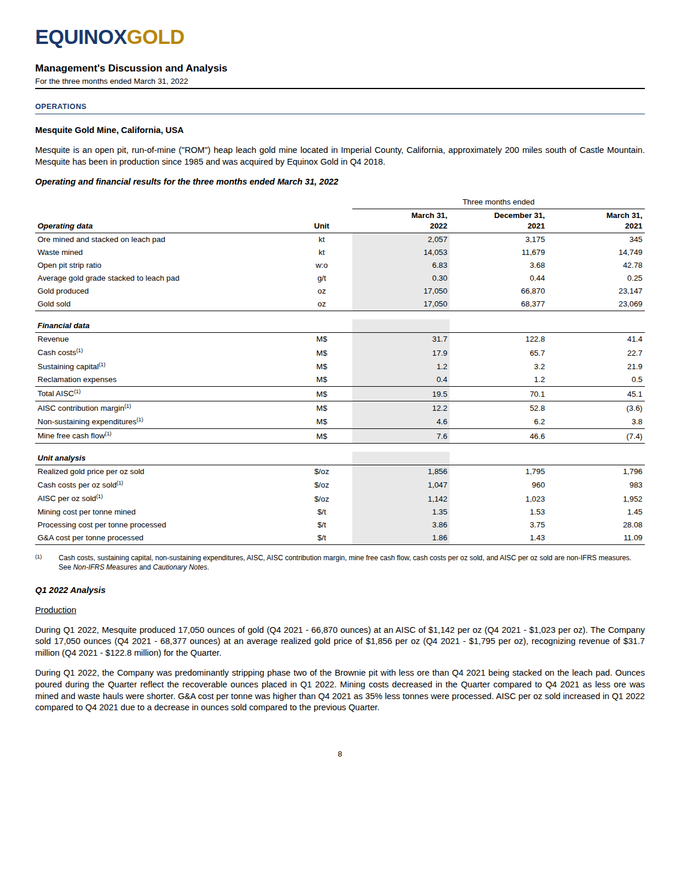EQUINOX GOLD
Management's Discussion and Analysis
For the three months ended March 31, 2022
OPERATIONS
Mesquite Gold Mine, California, USA
Mesquite is an open pit, run-of-mine ("ROM") heap leach gold mine located in Imperial County, California, approximately 200 miles south of Castle Mountain. Mesquite has been in production since 1985 and was acquired by Equinox Gold in Q4 2018.
Operating and financial results for the three months ended March 31, 2022
| | | Three months ended |
| --- | --- | --- |
| Operating data | Unit | March 31, 2022 | December 31, 2021 | March 31, 2021 |
| Ore mined and stacked on leach pad | kt | 2,057 | 3,175 | 345 |
| Waste mined | kt | 14,053 | 11,679 | 14,749 |
| Open pit strip ratio | w:o | 6.83 | 3.68 | 42.78 |
| Average gold grade stacked to leach pad | g/t | 0.30 | 0.44 | 0.25 |
| Gold produced | oz | 17,050 | 66,870 | 23,147 |
| Gold sold | oz | 17,050 | 68,377 | 23,069 |
| Financial data | | | | |
| Revenue | M$ | 31.7 | 122.8 | 41.4 |
| Cash costs (1) | M$ | 17.9 | 65.7 | 22.7 |
| Sustaining capital (1) | M$ | 1.2 | 3.2 | 21.9 |
| Reclamation expenses | M$ | 0.4 | 1.2 | 0.5 |
| Total AISC (1) | M$ | 19.5 | 70.1 | 45.1 |
| AISC contribution margin (1) | M$ | 12.2 | 52.8 | (3.6) |
| Non-sustaining expenditures (1) | M$ | 4.6 | 6.2 | 3.8 |
| Mine free cash flow (1) | M$ | 7.6 | 46.6 | (7.4) |
| Unit analysis | | | | |
| Realized gold price per oz sold | $/oz | 1,856 | 1,795 | 1,796 |
| Cash costs per oz sold (1) | $/oz | 1,047 | 960 | 983 |
| AISC per oz sold (1) | $/oz | 1,142 | 1,023 | 1,952 |
| Mining cost per tonne mined | $/t | 1.35 | 1.53 | 1.45 |
| Processing cost per tonne processed | $/t | 3.86 | 3.75 | 28.08 |
| G&A cost per tonne processed | $/t | 1.86 | 1.43 | 11.09 |
(1)
Cash costs, sustaining capital, non-sustaining expenditures, AISC, AISC contribution margin, mine free cash flow, cash costs per oz sold, and AISC per oz sold are non-IFRS measures. See Non-IFRS Measures and Cautionary Notes.
Q1 2022 Analysis
Production
During Q1 2022, Mesquite produced 17,050 ounces of gold (Q4 2021 - 66,870 ounces) at an AISC of $1,142 per oz (Q4 2021 - $1,023 per oz). The Company sold 17,050 ounces (Q4 2021 - 68,377 ounces) at an average realized gold price of $1,856 per oz (Q4 2021 - $1,795 per oz), recognizing revenue of $31.7 million (Q4 2021 - $122.8 million) for the Quarter.
During Q1 2022, the Company was predominantly stripping phase two of the Brownie pit with less ore than Q4 2021 being stacked on the leach pad. Ounces poured during the Quarter reflect the recoverable ounces placed in Q1 2022. Mining costs decreased in the Quarter compared to Q4 2021 as less ore was mined and waste hauls were shorter. G&A cost per tonne was higher than Q4 2021 as 35% less tonnes were processed. AISC per oz sold increased in Q1 2022 compared to Q4 2021 due to a decrease in ounces sold compared to the previous Quarter.
8